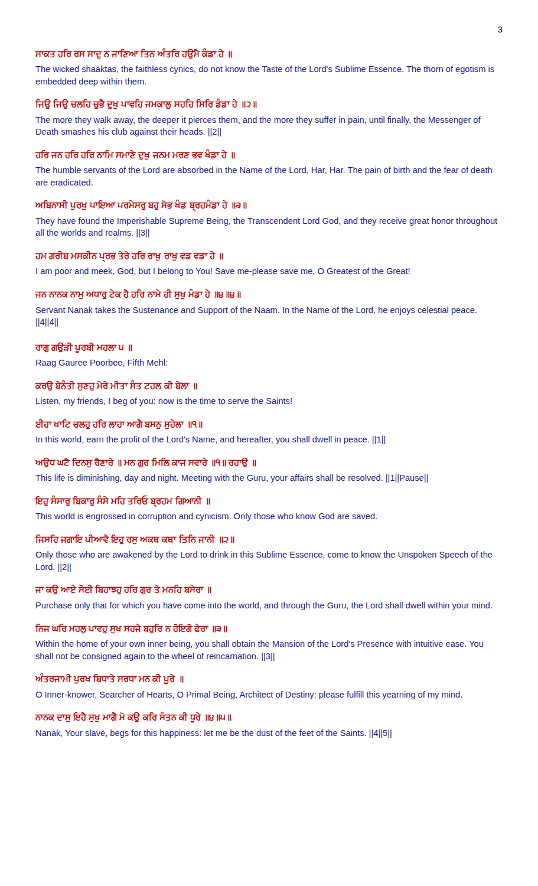3
ਸਾਕਤ ਹਰਿ ਰਸ ਸਾਦੁ ਨ ਜਾਣਿਆ ਤਿਨ ਅੰਤਰਿ ਹਉਮੈ ਕੰਡਾ ਹੇ ॥
The wicked shaaktas, the faithless cynics, do not know the Taste of the Lord's Sublime Essence. The thorn of egotism is embedded deep within them.
ਜਿਉ ਜਿਉ ਚਲਹਿ ਚੁਭੈ ਦੁਖੁ ਪਾਵਹਿ ਜਮਕਾਲੁ ਸਹਹਿ ਸਿਰਿ ਡੰਡਾ ਹੇ ॥੨॥
The more they walk away, the deeper it pierces them, and the more they suffer in pain, until finally, the Messenger of Death smashes his club against their heads. ||2||
ਹਰਿ ਜਨ ਹਰਿ ਹਰਿ ਨਾਮਿ ਸਮਾਣੇ ਦੁਖੁ ਜਨਮ ਮਰਣ ਭਵ ਖੰਡਾ ਹੇ ॥
The humble servants of the Lord are absorbed in the Name of the Lord, Har, Har. The pain of birth and the fear of death are eradicated.
ਅਬਿਨਾਸੀ ਪੁਰਖੁ ਪਾਇਆ ਪਰਮੇਸਰੁ ਬਹੁ ਸੋਭ ਖੰਡ ਬ੍ਰਹਮੰਡਾ ਹੇ ॥੩॥
They have found the Imperishable Supreme Being, the Transcendent Lord God, and they receive great honor throughout all the worlds and realms. ||3||
ਹਮ ਗਰੀਬ ਮਸਕੀਨ ਪ੍ਰਭ ਤੇਰੇ ਹਰਿ ਰਾਖੁ ਰਾਖੁ ਵਡ ਵਡਾ ਹੇ ॥
I am poor and meek, God, but I belong to You! Save me-please save me, O Greatest of the Great!
ਜਨ ਨਾਨਕ ਨਾਮੁ ਅਧਾਰੁ ਟੇਕ ਹੈ ਹਰਿ ਨਾਮੇ ਹੀ ਸੁਖੁ ਮੰਡਾ ਹੇ ॥੪॥੪॥
Servant Nanak takes the Sustenance and Support of the Naam. In the Name of the Lord, he enjoys celestial peace. ||4||4||
ਰਾਗੁ ਗਉੜੀ ਪੂਰਬੀ ਮਹਲਾ ੫ ॥
Raag Gauree Poorbee, Fifth Mehl:
ਕਰਉ ਬੇਨੰਤੀ ਸੁਣਹੁ ਮੇਰੇ ਮੀਤਾ ਸੰਤ ਟਹਲ ਕੀ ਬੇਲਾ ॥
Listen, my friends, I beg of you: now is the time to serve the Saints!
ਈਹਾ ਖਾਟਿ ਚਲਹੁ ਹਰਿ ਲਾਹਾ ਆਗੈ ਬਸਨੁ ਸੁਹੇਲਾ ॥੧॥
In this world, earn the profit of the Lord's Name, and hereafter, you shall dwell in peace. ||1||
ਅਉਧ ਘਟੈ ਦਿਨਸੁ ਰੈਣਾਰੇ ॥ ਮਨ ਗੁਰ ਮਿਲਿ ਕਾਜ ਸਵਾਰੇ ॥੧॥ ਰਹਾਉ ॥
This life is diminishing, day and night. Meeting with the Guru, your affairs shall be resolved. ||1||Pause||
ਇਹੁ ਸੰਸਾਰੁ ਬਿਕਾਰੁ ਸੰਸੇ ਮਹਿ ਤਰਿਓ ਬ੍ਰਹਮ ਗਿਆਨੀ ॥
This world is engrossed in corruption and cynicism. Only those who know God are saved.
ਜਿਸਹਿ ਜਗਾਇ ਪੀਆਵੈ ਇਹੁ ਰਸੁ ਅਕਥ ਕਥਾ ਤਿਨਿ ਜਾਨੀ ॥੨॥
Only those who are awakened by the Lord to drink in this Sublime Essence, come to know the Unspoken Speech of the Lord. ||2||
ਜਾ ਕਉ ਆਏ ਸੋਈ ਬਿਹਾਝਹੁ ਹਰਿ ਗੁਰ ਤੇ ਮਨਹਿ ਬਸੇਰਾ ॥
Purchase only that for which you have come into the world, and through the Guru, the Lord shall dwell within your mind.
ਨਿਜ ਘਰਿ ਮਹਲੁ ਪਾਵਹੁ ਸੁਖ ਸਹਜੇ ਬਹੁਰਿ ਨ ਹੋਇਗੋ ਫੇਰਾ ॥੩॥
Within the home of your own inner being, you shall obtain the Mansion of the Lord's Presence with intuitive ease. You shall not be consigned again to the wheel of reincarnation. ||3||
ਅੰਤਰਜਾਮੀ ਪੁਰਖ ਬਿਧਾਤੇ ਸਰਧਾ ਮਨ ਕੀ ਪੂਰੇ ॥
O Inner-knower, Searcher of Hearts, O Primal Being, Architect of Destiny: please fulfill this yearning of my mind.
ਨਾਨਕ ਦਾਸੁ ਇਹੈ ਸੁਖੁ ਮਾਗੈ ਮੋ ਕਉ ਕਰਿ ਸੰਤਨ ਕੀ ਧੂਰੇ ॥੪॥੫॥
Nanak, Your slave, begs for this happiness: let me be the dust of the feet of the Saints. ||4||5||